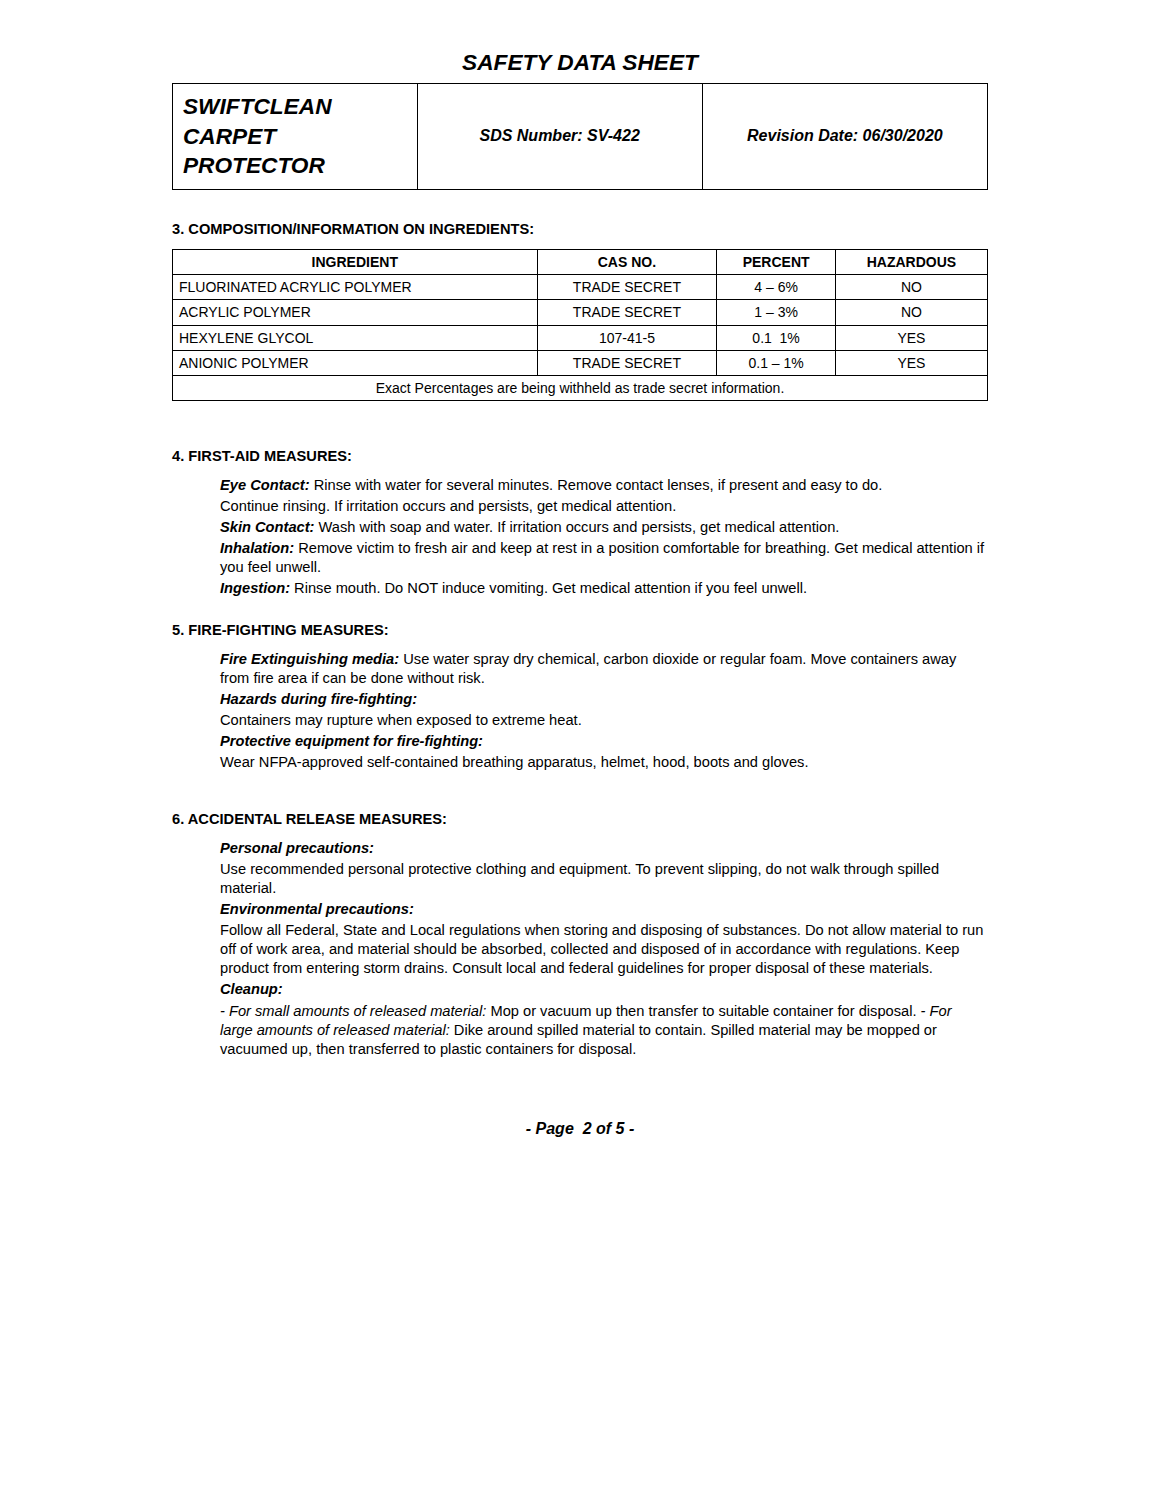SAFETY DATA SHEET
| SWIFTCLEAN CARPET PROTECTOR | SDS Number: SV-422 | Revision Date: 06/30/2020 |
3. COMPOSITION/INFORMATION ON INGREDIENTS:
| INGREDIENT | CAS NO. | PERCENT | HAZARDOUS |
| --- | --- | --- | --- |
| FLUORINATED ACRYLIC POLYMER | TRADE SECRET | 4 – 6% | NO |
| ACRYLIC POLYMER | TRADE SECRET | 1 – 3% | NO |
| HEXYLENE GLYCOL | 107-41-5 | 0.1 1% | YES |
| ANIONIC POLYMER | TRADE SECRET | 0.1 – 1% | YES |
| Exact Percentages are being withheld as trade secret information. |
4. FIRST-AID MEASURES:
Eye Contact: Rinse with water for several minutes. Remove contact lenses, if present and easy to do.
Continue rinsing. If irritation occurs and persists, get medical attention.
Skin Contact: Wash with soap and water. If irritation occurs and persists, get medical attention.
Inhalation: Remove victim to fresh air and keep at rest in a position comfortable for breathing. Get medical attention if you feel unwell.
Ingestion: Rinse mouth. Do NOT induce vomiting. Get medical attention if you feel unwell.
5. FIRE-FIGHTING MEASURES:
Fire Extinguishing media: Use water spray dry chemical, carbon dioxide or regular foam. Move containers away from fire area if can be done without risk.
Hazards during fire-fighting:
Containers may rupture when exposed to extreme heat.
Protective equipment for fire-fighting:
Wear NFPA-approved self-contained breathing apparatus, helmet, hood, boots and gloves.
6. ACCIDENTAL RELEASE MEASURES:
Personal precautions:
Use recommended personal protective clothing and equipment. To prevent slipping, do not walk through spilled material.
Environmental precautions:
Follow all Federal, State and Local regulations when storing and disposing of substances. Do not allow material to run off of work area, and material should be absorbed, collected and disposed of in accordance with regulations. Keep product from entering storm drains. Consult local and federal guidelines for proper disposal of these materials.
Cleanup:
- For small amounts of released material: Mop or vacuum up then transfer to suitable container for disposal. - For large amounts of released material: Dike around spilled material to contain. Spilled material may be mopped or vacuumed up, then transferred to plastic containers for disposal.
- Page 2 of 5 -